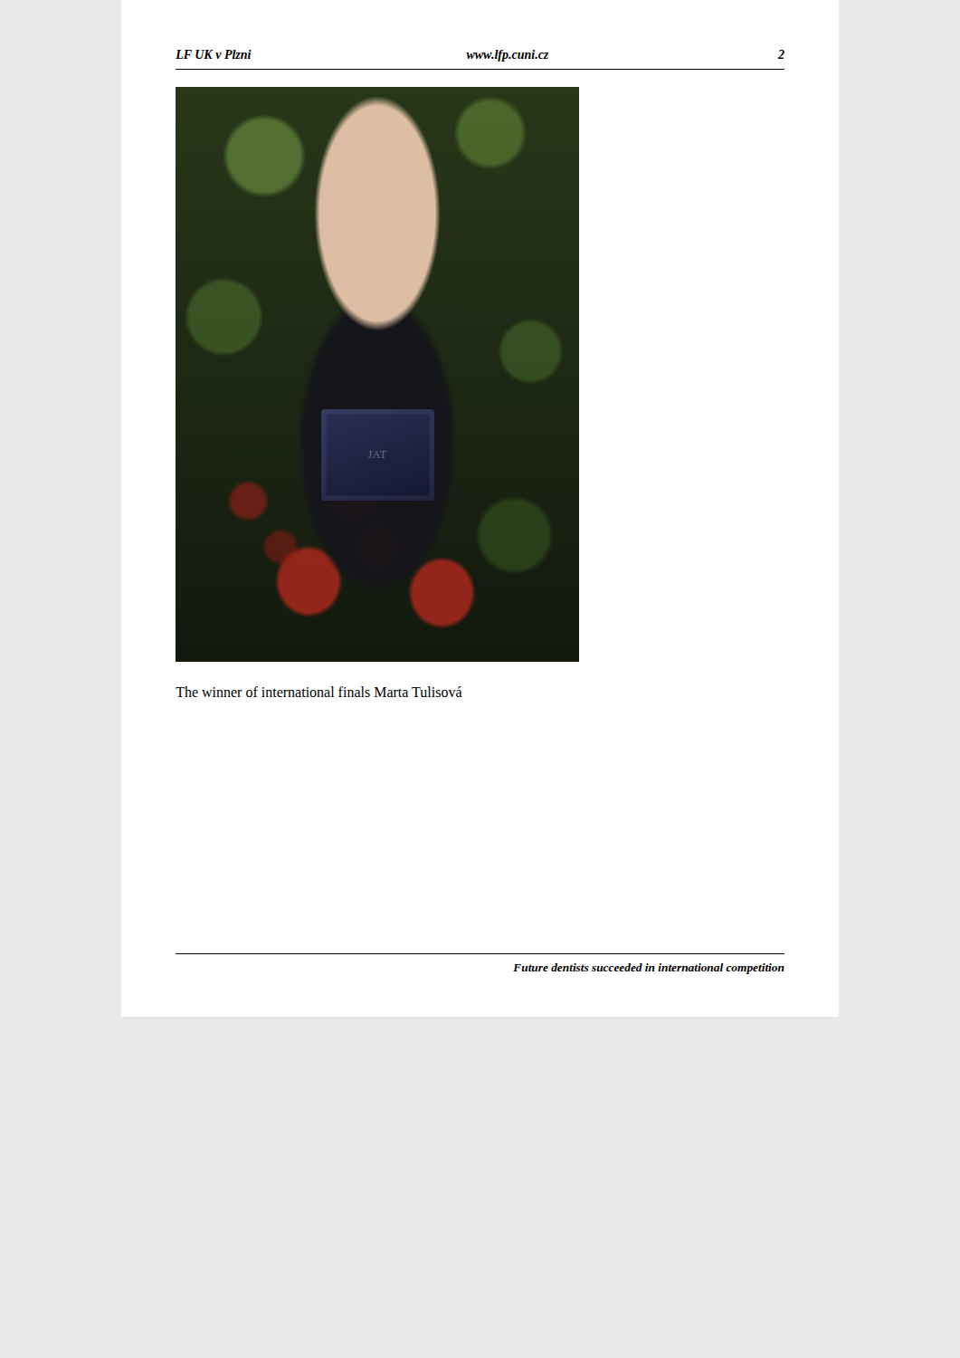LF UK v Plzni
www.lfp.cuni.cz
2
The winner of international finals Marta Tulisová
Future dentists succeeded in international competition